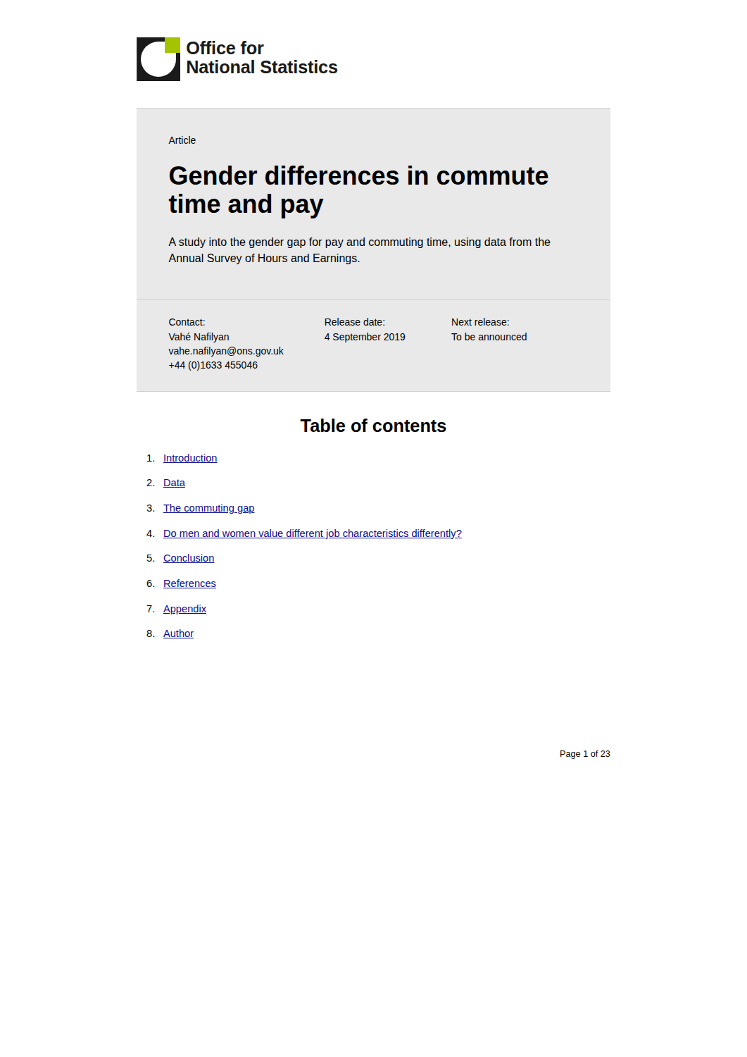Office forNational Statistics
Article
Gender differences in commute time and pay
A study into the gender gap for pay and commuting time, using data from the Annual Survey of Hours and Earnings.
Contact:
Vahé Nafilyan
vahe.nafilyan@ons.gov.uk
+44 (0)1633 455046
Release date:
4 September 2019
Next release:
To be announced
Table of contents
Introduction
Data
The commuting gap
Do men and women value different job characteristics differently?
Conclusion
References
Appendix
Author
Page 1 of 23